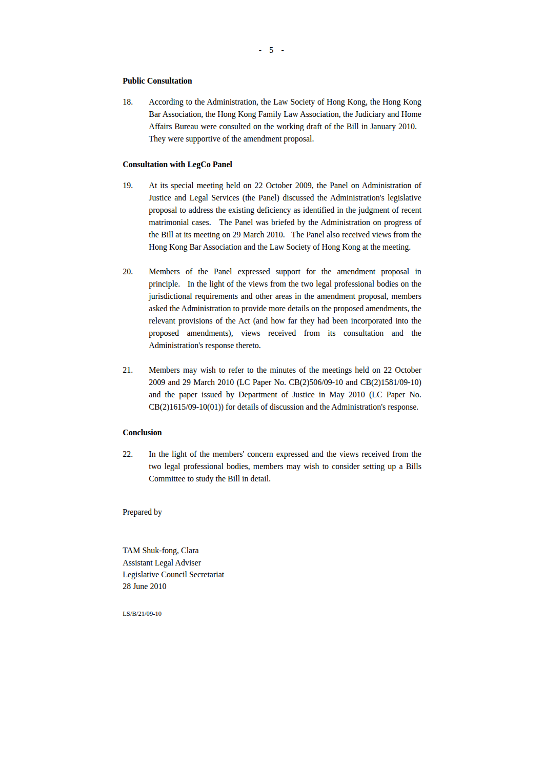- 5 -
Public Consultation
18.
According to the Administration, the Law Society of Hong Kong, the Hong Kong Bar Association, the Hong Kong Family Law Association, the Judiciary and Home Affairs Bureau were consulted on the working draft of the Bill in January 2010. They were supportive of the amendment proposal.
Consultation with LegCo Panel
19.
At its special meeting held on 22 October 2009, the Panel on Administration of Justice and Legal Services (the Panel) discussed the Administration's legislative proposal to address the existing deficiency as identified in the judgment of recent matrimonial cases. The Panel was briefed by the Administration on progress of the Bill at its meeting on 29 March 2010. The Panel also received views from the Hong Kong Bar Association and the Law Society of Hong Kong at the meeting.
20.
Members of the Panel expressed support for the amendment proposal in principle. In the light of the views from the two legal professional bodies on the jurisdictional requirements and other areas in the amendment proposal, members asked the Administration to provide more details on the proposed amendments, the relevant provisions of the Act (and how far they had been incorporated into the proposed amendments), views received from its consultation and the Administration's response thereto.
21.
Members may wish to refer to the minutes of the meetings held on 22 October 2009 and 29 March 2010 (LC Paper No. CB(2)506/09-10 and CB(2)1581/09-10) and the paper issued by Department of Justice in May 2010 (LC Paper No. CB(2)1615/09-10(01)) for details of discussion and the Administration's response.
Conclusion
22.
In the light of the members' concern expressed and the views received from the two legal professional bodies, members may wish to consider setting up a Bills Committee to study the Bill in detail.
Prepared by
TAM Shuk-fong, Clara
Assistant Legal Adviser
Legislative Council Secretariat
28 June 2010
LS/B/21/09-10